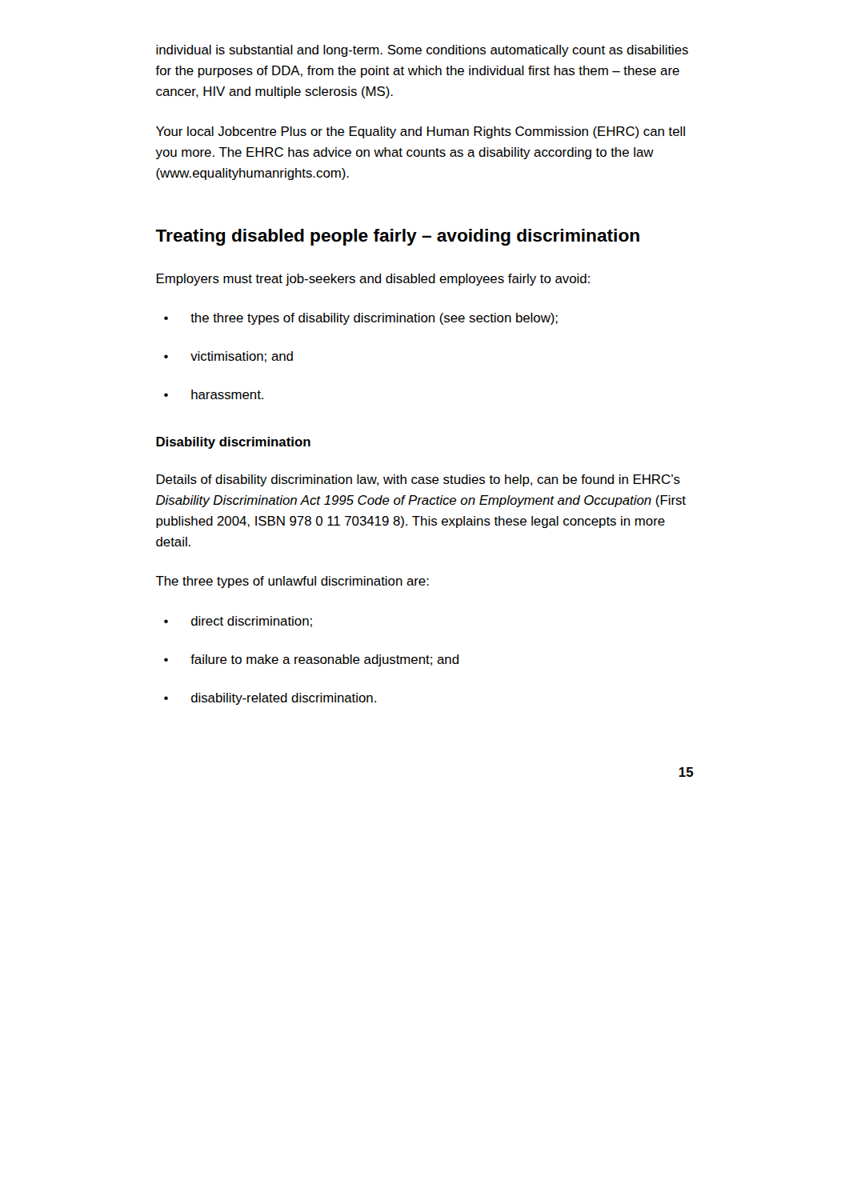individual is substantial and long-term. Some conditions automatically count as disabilities for the purposes of DDA, from the point at which the individual first has them – these are cancer, HIV and multiple sclerosis (MS).
Your local Jobcentre Plus or the Equality and Human Rights Commission (EHRC) can tell you more. The EHRC has advice on what counts as a disability according to the law (www.equalityhumanrights.com).
Treating disabled people fairly – avoiding discrimination
Employers must treat job-seekers and disabled employees fairly to avoid:
the three types of disability discrimination (see section below);
victimisation; and
harassment.
Disability discrimination
Details of disability discrimination law, with case studies to help, can be found in EHRC’s Disability Discrimination Act 1995 Code of Practice on Employment and Occupation (First published 2004, ISBN 978 0 11 703419 8). This explains these legal concepts in more detail.
The three types of unlawful discrimination are:
direct discrimination;
failure to make a reasonable adjustment; and
disability-related discrimination.
15